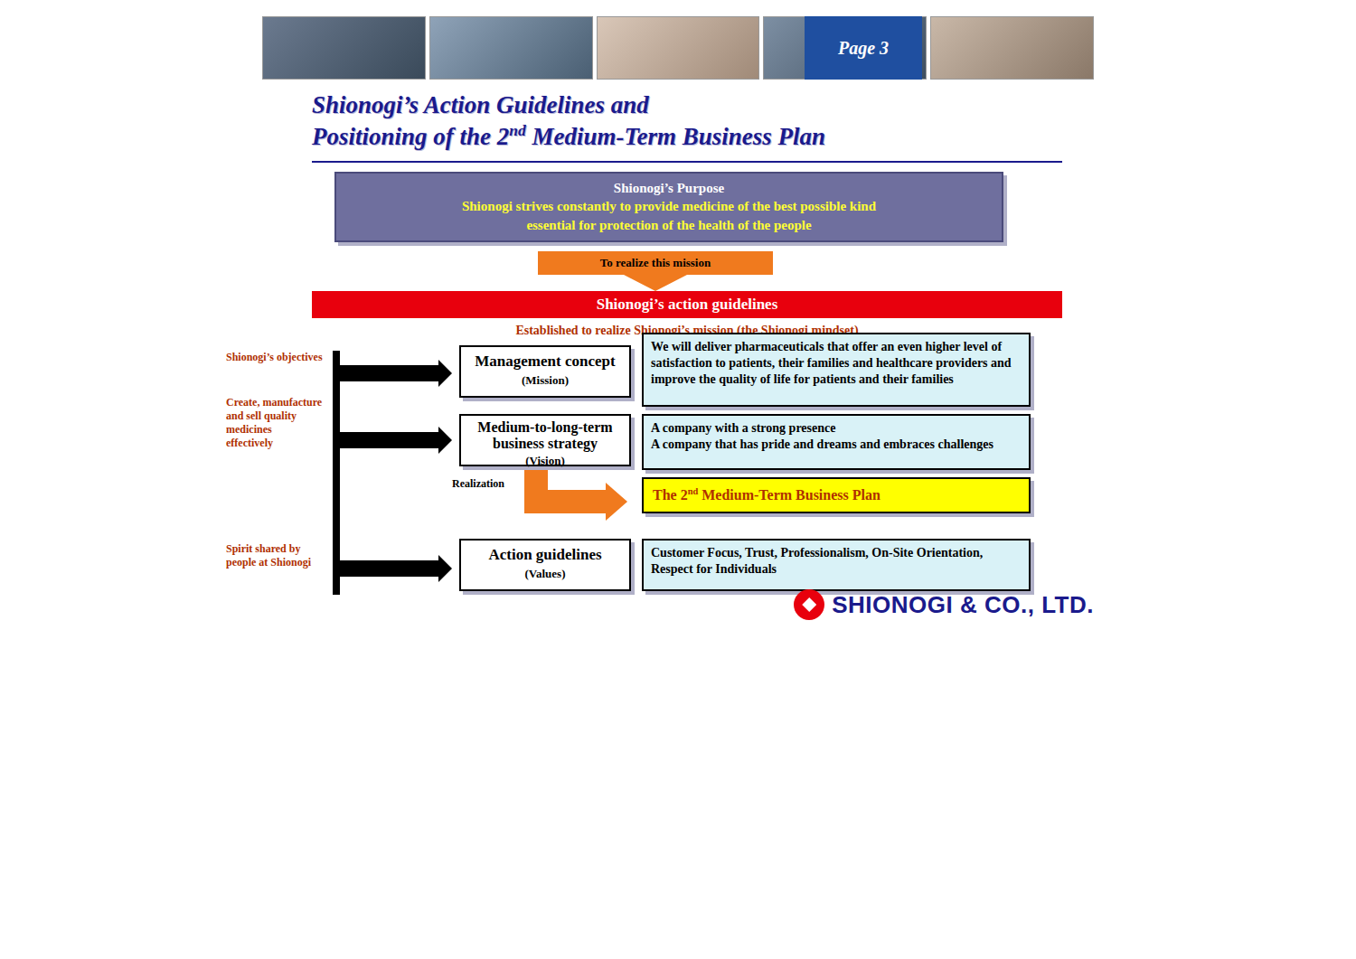Page 3
Shionogi’s Action Guidelines and
Positioning of the 2nd Medium-Term Business Plan
Shionogi’s Purpose
Shionogi strives constantly to provide medicine of the best possible kind
essential for protection of the health of the people
To realize this mission
Shionogi’s action guidelines
Established to realize Shionogi’s mission (the Shionogi mindset)
Shionogi’s objectives
Create, manufacture
and sell quality medicines
effectively
Spirit shared by
people at Shionogi
Management concept
(Mission)
Medium-to-long-term
business strategy
(Vision)
Action guidelines
(Values)
We will deliver pharmaceuticals that offer an even higher level of satisfaction to patients, their families and healthcare providers and improve the quality of life for patients and their families
A company with a strong presence
A company that has pride and dreams and embraces challenges
Realization
The 2nd Medium-Term Business Plan
Customer Focus, Trust, Professionalism, On-Site Orientation, Respect for Individuals
SHIONOGI & CO., LTD.